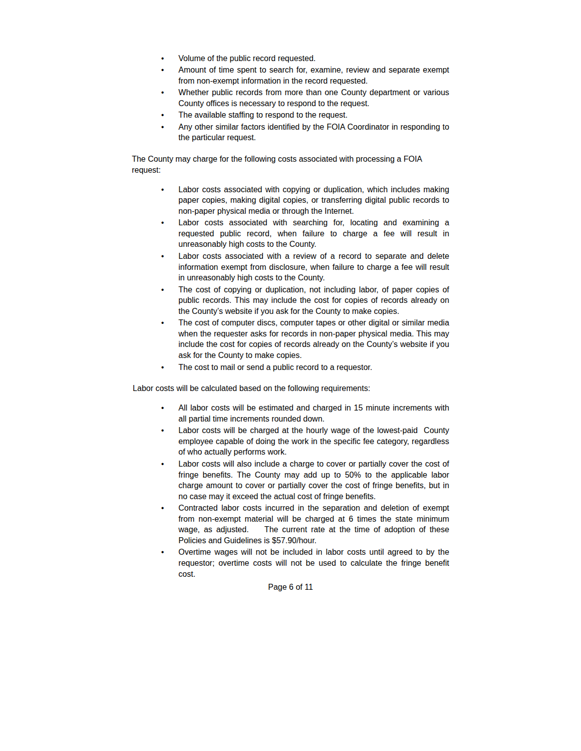Volume of the public record requested.
Amount of time spent to search for, examine, review and separate exempt from non-exempt information in the record requested.
Whether public records from more than one County department or various County offices is necessary to respond to the request.
The available staffing to respond to the request.
Any other similar factors identified by the FOIA Coordinator in responding to the particular request.
The County may charge for the following costs associated with processing a FOIA request:
Labor costs associated with copying or duplication, which includes making paper copies, making digital copies, or transferring digital public records to non-paper physical media or through the Internet.
Labor costs associated with searching for, locating and examining a requested public record, when failure to charge a fee will result in unreasonably high costs to the County.
Labor costs associated with a review of a record to separate and delete information exempt from disclosure, when failure to charge a fee will result in unreasonably high costs to the County.
The cost of copying or duplication, not including labor, of paper copies of public records. This may include the cost for copies of records already on the County’s website if you ask for the County to make copies.
The cost of computer discs, computer tapes or other digital or similar media when the requester asks for records in non-paper physical media. This may include the cost for copies of records already on the County’s website if you ask for the County to make copies.
The cost to mail or send a public record to a requestor.
Labor costs will be calculated based on the following requirements:
All labor costs will be estimated and charged in 15 minute increments with all partial time increments rounded down.
Labor costs will be charged at the hourly wage of the lowest-paid County employee capable of doing the work in the specific fee category, regardless of who actually performs work.
Labor costs will also include a charge to cover or partially cover the cost of fringe benefits. The County may add up to 50% to the applicable labor charge amount to cover or partially cover the cost of fringe benefits, but in no case may it exceed the actual cost of fringe benefits.
Contracted labor costs incurred in the separation and deletion of exempt from non-exempt material will be charged at 6 times the state minimum wage, as adjusted. The current rate at the time of adoption of these Policies and Guidelines is $57.90/hour.
Overtime wages will not be included in labor costs until agreed to by the requestor; overtime costs will not be used to calculate the fringe benefit cost.
Page 6 of 11